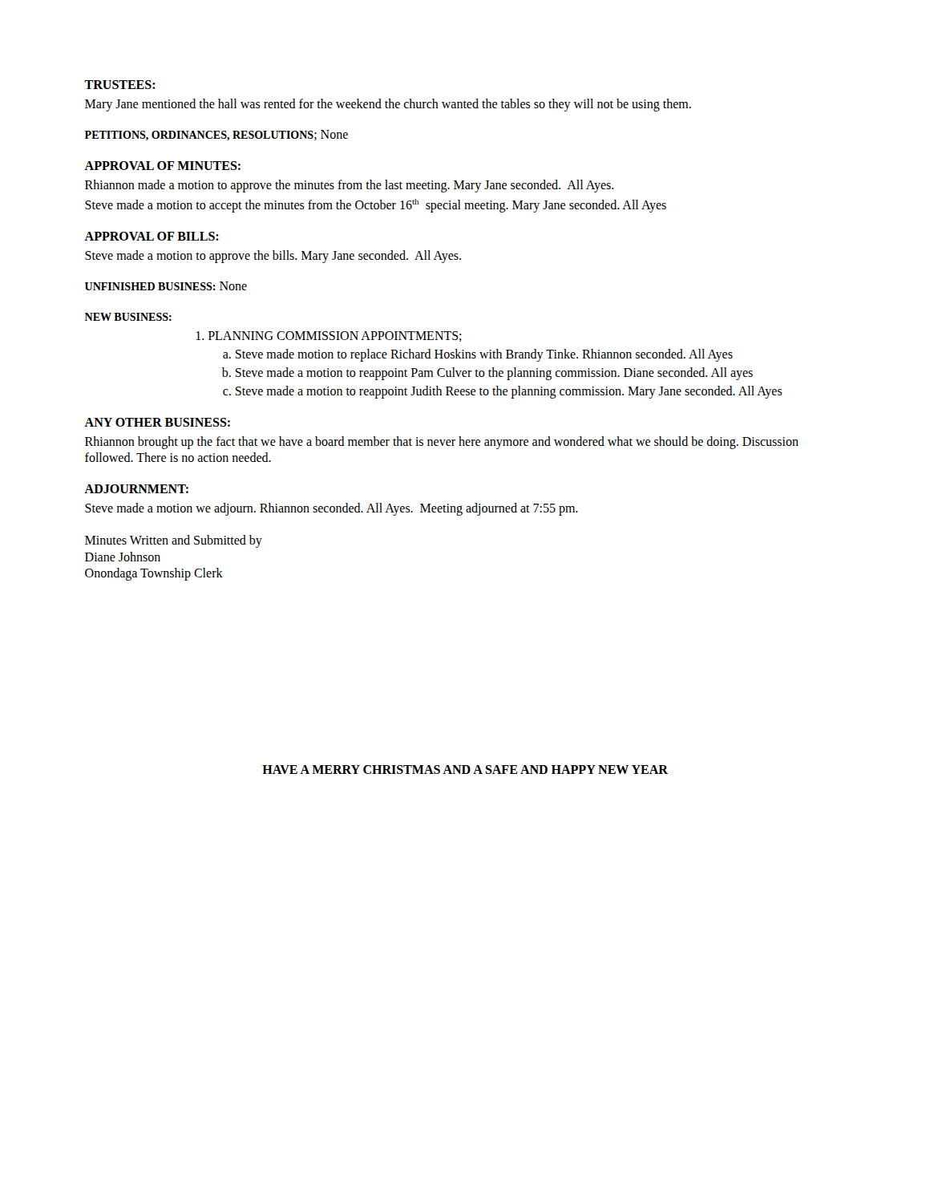TRUSTEES:
Mary Jane mentioned the hall was rented for the weekend the church wanted the tables so they will not be using them.
PETITIONS, ORDINANCES, RESOLUTIONS; None
APPROVAL OF MINUTES:
Rhiannon made a motion to approve the minutes from the last meeting. Mary Jane seconded. All Ayes.
Steve made a motion to accept the minutes from the October 16th special meeting. Mary Jane seconded. All Ayes
APPROVAL OF BILLS:
Steve made a motion to approve the bills. Mary Jane seconded. All Ayes.
UNFINISHED BUSINESS: None
NEW BUSINESS:
PLANNING COMMISSION APPOINTMENTS;
Steve made motion to replace Richard Hoskins with Brandy Tinke. Rhiannon seconded. All Ayes
Steve made a motion to reappoint Pam Culver to the planning commission. Diane seconded. All ayes
Steve made a motion to reappoint Judith Reese to the planning commission. Mary Jane seconded. All Ayes
ANY OTHER BUSINESS:
Rhiannon brought up the fact that we have a board member that is never here anymore and wondered what we should be doing. Discussion followed. There is no action needed.
ADJOURNMENT:
Steve made a motion we adjourn. Rhiannon seconded. All Ayes. Meeting adjourned at 7:55 pm.
Minutes Written and Submitted by
Diane Johnson
Onondaga Township Clerk
HAVE A MERRY CHRISTMAS AND A SAFE AND HAPPY NEW YEAR